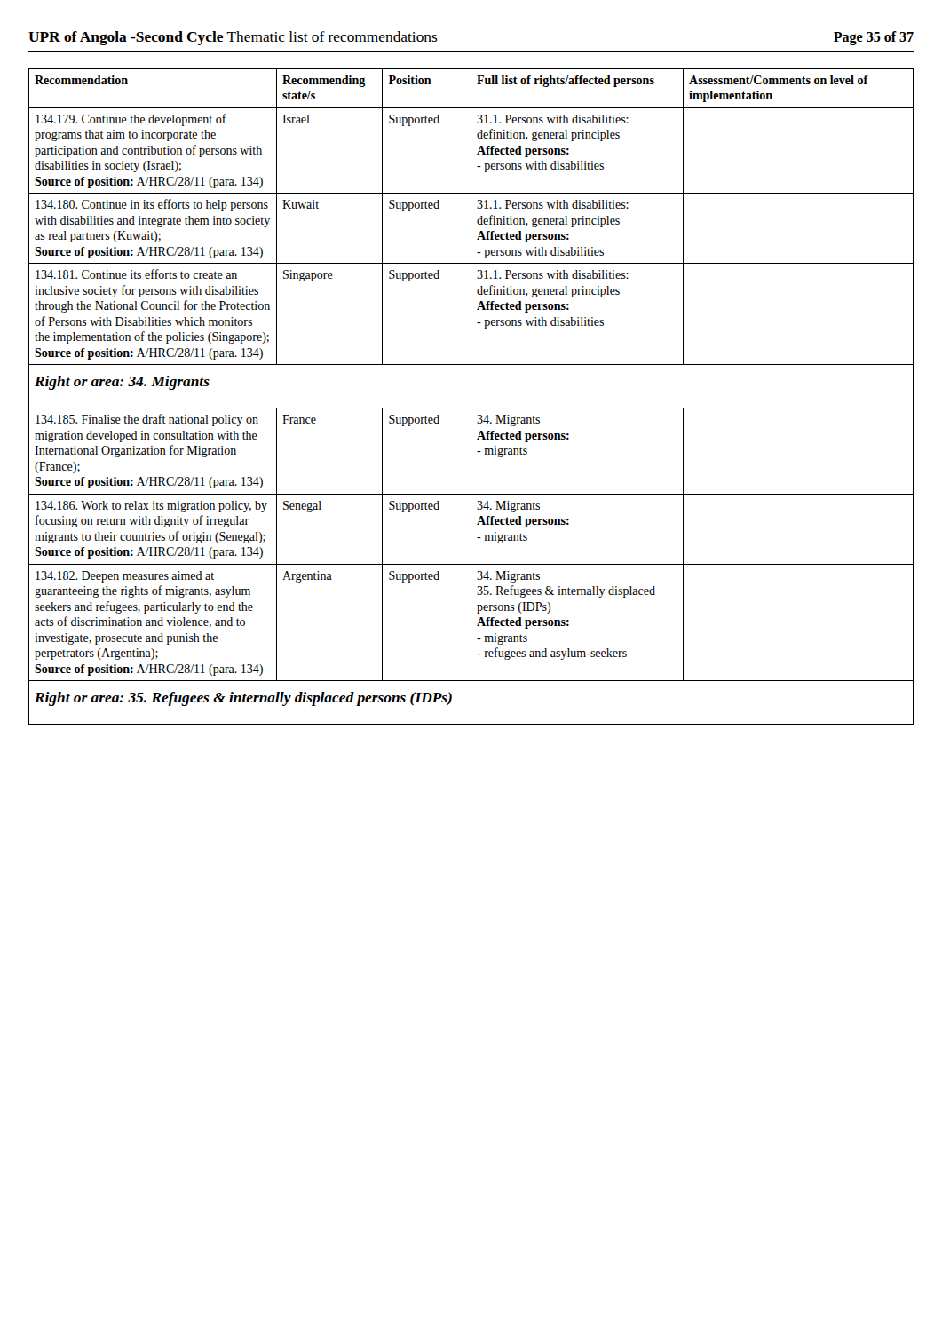UPR of Angola -Second Cycle Thematic list of recommendations
Page 35 of 37
| Recommendation | Recommending state/s | Position | Full list of rights/affected persons | Assessment/Comments on level of implementation |
| --- | --- | --- | --- | --- |
| 134.179. Continue the development of programs that aim to incorporate the participation and contribution of persons with disabilities in society (Israel); Source of position: A/HRC/28/11 (para. 134) | Israel | Supported | 31.1. Persons with disabilities: definition, general principles Affected persons: - persons with disabilities | |
| 134.180. Continue in its efforts to help persons with disabilities and integrate them into society as real partners (Kuwait); Source of position: A/HRC/28/11 (para. 134) | Kuwait | Supported | 31.1. Persons with disabilities: definition, general principles Affected persons: - persons with disabilities | |
| 134.181. Continue its efforts to create an inclusive society for persons with disabilities through the National Council for the Protection of Persons with Disabilities which monitors the implementation of the policies (Singapore); Source of position: A/HRC/28/11 (para. 134) | Singapore | Supported | 31.1. Persons with disabilities: definition, general principles Affected persons: - persons with disabilities | |
| Right or area: 34. Migrants |
| 134.185. Finalise the draft national policy on migration developed in consultation with the International Organization for Migration (France); Source of position: A/HRC/28/11 (para. 134) | France | Supported | 34. Migrants Affected persons: - migrants | |
| 134.186. Work to relax its migration policy, by focusing on return with dignity of irregular migrants to their countries of origin (Senegal); Source of position: A/HRC/28/11 (para. 134) | Senegal | Supported | 34. Migrants Affected persons: - migrants | |
| 134.182. Deepen measures aimed at guaranteeing the rights of migrants, asylum seekers and refugees, particularly to end the acts of discrimination and violence, and to investigate, prosecute and punish the perpetrators (Argentina); Source of position: A/HRC/28/11 (para. 134) | Argentina | Supported | 34. Migrants 35. Refugees & internally displaced persons (IDPs) Affected persons: - migrants - refugees and asylum-seekers | |
| Right or area: 35. Refugees & internally displaced persons (IDPs) |